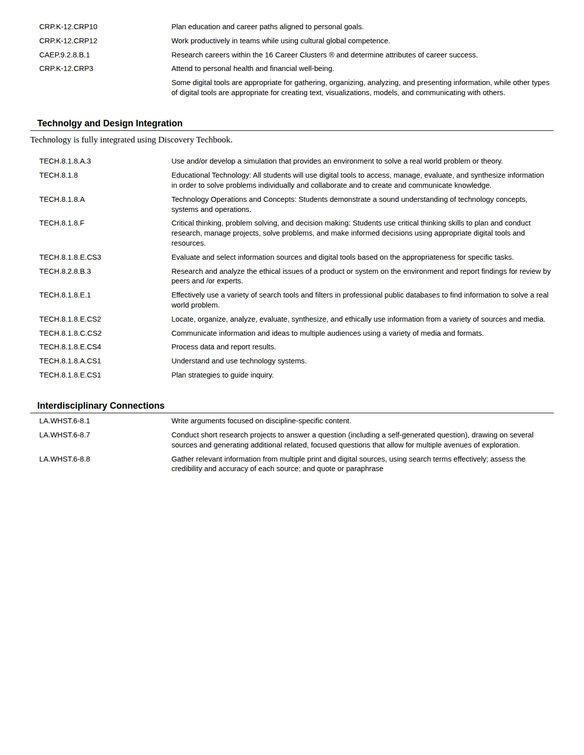| CRP.K-12.CRP10 | Plan education and career paths aligned to personal goals. |
| CRP.K-12.CRP12 | Work productively in teams while using cultural global competence. |
| CAEP.9.2.8.B.1 | Research careers within the 16 Career Clusters ® and determine attributes of career success. |
| CRP.K-12.CRP3 | Attend to personal health and financial well-being. |
| | Some digital tools are appropriate for gathering, organizing, analyzing, and presenting information, while other types of digital tools are appropriate for creating text, visualizations, models, and communicating with others. |
Technolgy and Design Integration
Technology is fully integrated using Discovery Techbook.
| TECH.8.1.8.A.3 | Use and/or develop a simulation that provides an environment to solve a real world problem or theory. |
| TECH.8.1.8 | Educational Technology: All students will use digital tools to access, manage, evaluate, and synthesize information in order to solve problems individually and collaborate and to create and communicate knowledge. |
| TECH.8.1.8.A | Technology Operations and Concepts: Students demonstrate a sound understanding of technology concepts, systems and operations. |
| TECH.8.1.8.F | Critical thinking, problem solving, and decision making: Students use critical thinking skills to plan and conduct research, manage projects, solve problems, and make informed decisions using appropriate digital tools and resources. |
| TECH.8.1.8.E.CS3 | Evaluate and select information sources and digital tools based on the appropriateness for specific tasks. |
| TECH.8.2.8.B.3 | Research and analyze the ethical issues of a product or system on the environment and report findings for review by peers and /or experts. |
| TECH.8.1.8.E.1 | Effectively use a variety of search tools and filters in professional public databases to find information to solve a real world problem. |
| TECH.8.1.8.E.CS2 | Locate, organize, analyze, evaluate, synthesize, and ethically use information from a variety of sources and media. |
| TECH.8.1.8.C.CS2 | Communicate information and ideas to multiple audiences using a variety of media and formats. |
| TECH.8.1.8.E.CS4 | Process data and report results. |
| TECH.8.1.8.A.CS1 | Understand and use technology systems. |
| TECH.8.1.8.E.CS1 | Plan strategies to guide inquiry. |
Interdisciplinary Connections
| LA.WHST.6-8.1 | Write arguments focused on discipline-specific content. |
| LA.WHST.6-8.7 | Conduct short research projects to answer a question (including a self-generated question), drawing on several sources and generating additional related, focused questions that allow for multiple avenues of exploration. |
| LA.WHST.6-8.8 | Gather relevant information from multiple print and digital sources, using search terms effectively; assess the credibility and accuracy of each source; and quote or paraphrase |